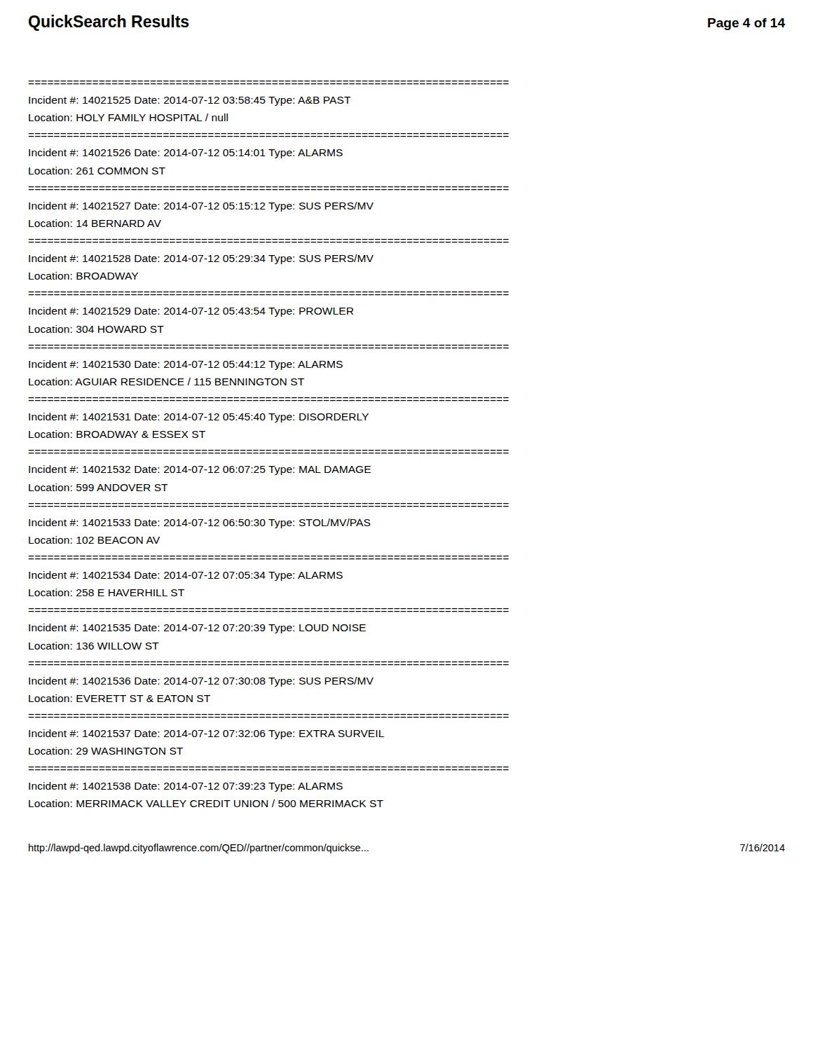QuickSearch Results
Page 4 of 14
===========================================================================
Incident #: 14021525 Date: 2014-07-12 03:58:45 Type: A&B PAST
Location: HOLY FAMILY HOSPITAL / null
===========================================================================
Incident #: 14021526 Date: 2014-07-12 05:14:01 Type: ALARMS
Location: 261 COMMON ST
===========================================================================
Incident #: 14021527 Date: 2014-07-12 05:15:12 Type: SUS PERS/MV
Location: 14 BERNARD AV
===========================================================================
Incident #: 14021528 Date: 2014-07-12 05:29:34 Type: SUS PERS/MV
Location: BROADWAY
===========================================================================
Incident #: 14021529 Date: 2014-07-12 05:43:54 Type: PROWLER
Location: 304 HOWARD ST
===========================================================================
Incident #: 14021530 Date: 2014-07-12 05:44:12 Type: ALARMS
Location: AGUIAR RESIDENCE / 115 BENNINGTON ST
===========================================================================
Incident #: 14021531 Date: 2014-07-12 05:45:40 Type: DISORDERLY
Location: BROADWAY & ESSEX ST
===========================================================================
Incident #: 14021532 Date: 2014-07-12 06:07:25 Type: MAL DAMAGE
Location: 599 ANDOVER ST
===========================================================================
Incident #: 14021533 Date: 2014-07-12 06:50:30 Type: STOL/MV/PAS
Location: 102 BEACON AV
===========================================================================
Incident #: 14021534 Date: 2014-07-12 07:05:34 Type: ALARMS
Location: 258 E HAVERHILL ST
===========================================================================
Incident #: 14021535 Date: 2014-07-12 07:20:39 Type: LOUD NOISE
Location: 136 WILLOW ST
===========================================================================
Incident #: 14021536 Date: 2014-07-12 07:30:08 Type: SUS PERS/MV
Location: EVERETT ST & EATON ST
===========================================================================
Incident #: 14021537 Date: 2014-07-12 07:32:06 Type: EXTRA SURVEIL
Location: 29 WASHINGTON ST
===========================================================================
Incident #: 14021538 Date: 2014-07-12 07:39:23 Type: ALARMS
Location: MERRIMACK VALLEY CREDIT UNION / 500 MERRIMACK ST
http://lawpd-qed.lawpd.cityoflawrence.com/QED//partner/common/quickse...
7/16/2014